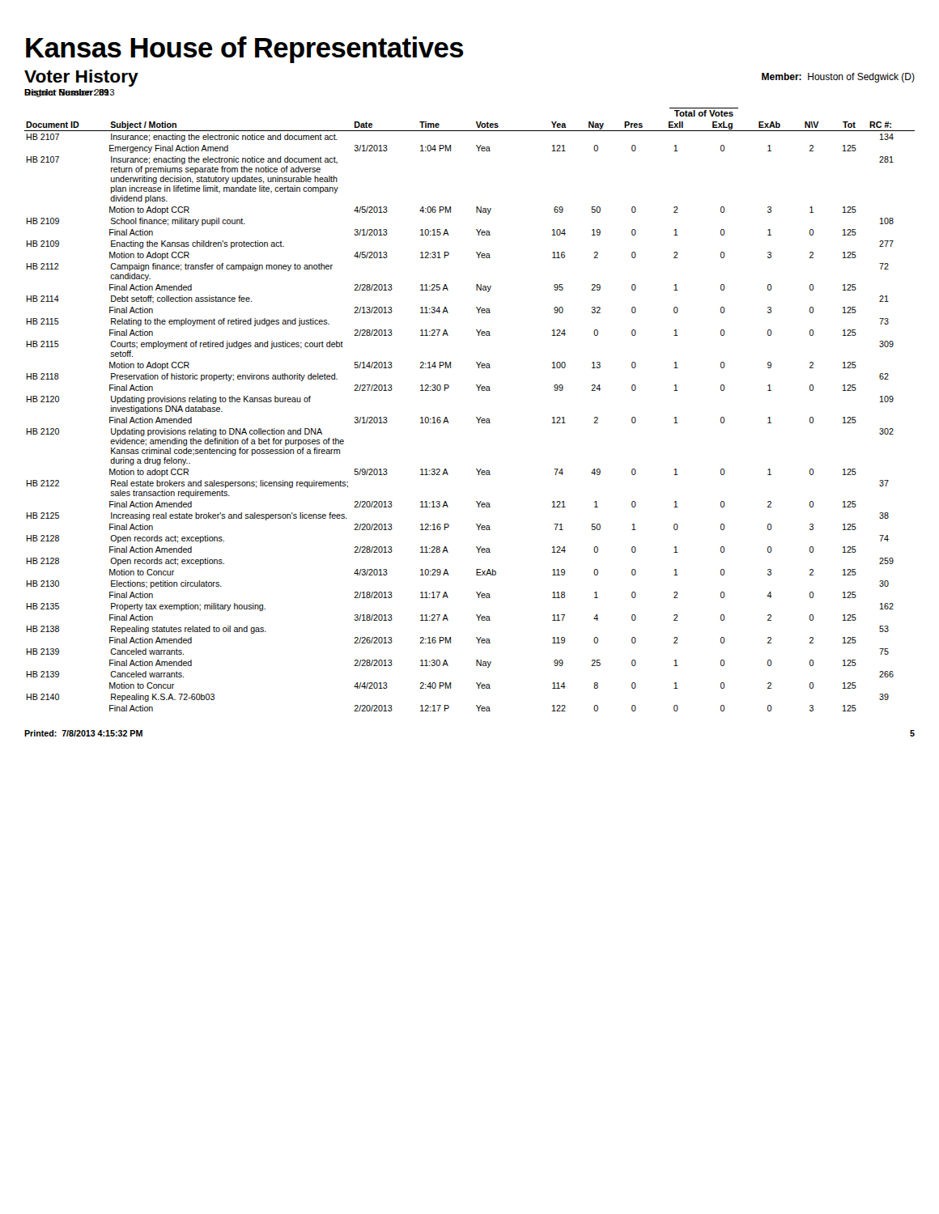Kansas House of Representatives
Voter History
Regular Session 2013
Member: Houston of Sedgwick (D)
District Number: 89
| | Total of Votes | |
| Document ID | Subject / Motion | Date | Time | Votes | Yea | Nay | Pres | ExII | ExLg | ExAb | N\V | Tot | RC #: |
| HB 2107 | Insurance; enacting the electronic notice and document act. | | | | | 134 |
| | Emergency Final Action Amend | 3/1/2013 | 1:04 PM | Yea | 121 | 0 | 0 | 1 | 0 | 1 | 2 | 125 | |
| HB 2107 | Insurance; enacting the electronic notice and document act, return of premiums separate from the notice of adverse underwriting decision, statutory updates, uninsurable health plan increase in lifetime limit, mandate lite, certain company dividend plans. | | | | | 281 |
| | Motion to Adopt CCR | 4/5/2013 | 4:06 PM | Nay | 69 | 50 | 0 | 2 | 0 | 3 | 1 | 125 | |
| HB 2109 | School finance; military pupil count. | | | | | 108 |
| | Final Action | 3/1/2013 | 10:15 A | Yea | 104 | 19 | 0 | 1 | 0 | 1 | 0 | 125 | |
| HB 2109 | Enacting the Kansas children's protection act. | | | | | 277 |
| | Motion to Adopt CCR | 4/5/2013 | 12:31 P | Yea | 116 | 2 | 0 | 2 | 0 | 3 | 2 | 125 | |
| HB 2112 | Campaign finance; transfer of campaign money to another candidacy. | | | | | 72 |
| | Final Action Amended | 2/28/2013 | 11:25 A | Nay | 95 | 29 | 0 | 1 | 0 | 0 | 0 | 125 | |
| HB 2114 | Debt setoff; collection assistance fee. | | | | | 21 |
| | Final Action | 2/13/2013 | 11:34 A | Yea | 90 | 32 | 0 | 0 | 0 | 3 | 0 | 125 | |
| HB 2115 | Relating to the employment of retired judges and justices. | | | | | 73 |
| | Final Action | 2/28/2013 | 11:27 A | Yea | 124 | 0 | 0 | 1 | 0 | 0 | 0 | 125 | |
| HB 2115 | Courts; employment of retired judges and justices; court debt setoff. | | | | | 309 |
| | Motion to Adopt CCR | 5/14/2013 | 2:14 PM | Yea | 100 | 13 | 0 | 1 | 0 | 9 | 2 | 125 | |
| HB 2118 | Preservation of historic property; environs authority deleted. | | | | | 62 |
| | Final Action | 2/27/2013 | 12:30 P | Yea | 99 | 24 | 0 | 1 | 0 | 1 | 0 | 125 | |
| HB 2120 | Updating provisions relating to the Kansas bureau of investigations DNA database. | | | | | 109 |
| | Final Action Amended | 3/1/2013 | 10:16 A | Yea | 121 | 2 | 0 | 1 | 0 | 1 | 0 | 125 | |
| HB 2120 | Updating provisions relating to DNA collection and DNA evidence; amending the definition of a bet for purposes of the Kansas criminal code;sentencing for possession of a firearm during a drug felony.. | | | | | 302 |
| | Motion to adopt CCR | 5/9/2013 | 11:32 A | Yea | 74 | 49 | 0 | 1 | 0 | 1 | 0 | 125 | |
| HB 2122 | Real estate brokers and salespersons; licensing requirements; sales transaction requirements. | | | | | 37 |
| | Final Action Amended | 2/20/2013 | 11:13 A | Yea | 121 | 1 | 0 | 1 | 0 | 2 | 0 | 125 | |
| HB 2125 | Increasing real estate broker's and salesperson's license fees. | | | | | 38 |
| | Final Action | 2/20/2013 | 12:16 P | Yea | 71 | 50 | 1 | 0 | 0 | 0 | 3 | 125 | |
| HB 2128 | Open records act; exceptions. | | | | | 74 |
| | Final Action Amended | 2/28/2013 | 11:28 A | Yea | 124 | 0 | 0 | 1 | 0 | 0 | 0 | 125 | |
| HB 2128 | Open records act; exceptions. | | | | | 259 |
| | Motion to Concur | 4/3/2013 | 10:29 A | ExAb | 119 | 0 | 0 | 1 | 0 | 3 | 2 | 125 | |
| HB 2130 | Elections; petition circulators. | | | | | 30 |
| | Final Action | 2/18/2013 | 11:17 A | Yea | 118 | 1 | 0 | 2 | 0 | 4 | 0 | 125 | |
| HB 2135 | Property tax exemption; military housing. | | | | | 162 |
| | Final Action | 3/18/2013 | 11:27 A | Yea | 117 | 4 | 0 | 2 | 0 | 2 | 0 | 125 | |
| HB 2138 | Repealing statutes related to oil and gas. | | | | | 53 |
| | Final Action Amended | 2/26/2013 | 2:16 PM | Yea | 119 | 0 | 0 | 2 | 0 | 2 | 2 | 125 | |
| HB 2139 | Canceled warrants. | | | | | 75 |
| | Final Action Amended | 2/28/2013 | 11:30 A | Nay | 99 | 25 | 0 | 1 | 0 | 0 | 0 | 125 | |
| HB 2139 | Canceled warrants. | | | | | 266 |
| | Motion to Concur | 4/4/2013 | 2:40 PM | Yea | 114 | 8 | 0 | 1 | 0 | 2 | 0 | 125 | |
| HB 2140 | Repealing K.S.A. 72-60b03 | | | | | 39 |
| | Final Action | 2/20/2013 | 12:17 P | Yea | 122 | 0 | 0 | 0 | 0 | 0 | 3 | 125 | |
Printed: 7/8/2013 4:15:32 PM 5